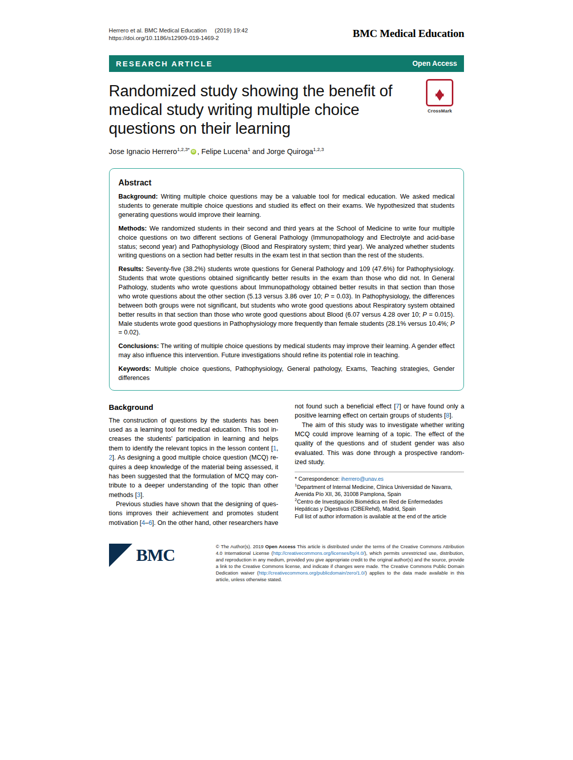Herrero et al. BMC Medical Education (2019) 19:42 https://doi.org/10.1186/s12909-019-1469-2
BMC Medical Education
RESEARCH ARTICLE
Open Access
CrossMark
Randomized study showing the benefit of
medical study writing multiple choice
questions on their learning
Jose Ignacio Herrero1,2,3* , Felipe Lucena1 and Jorge Quiroga1,2,3
Abstract
Background: Writing multiple choice questions may be a valuable tool for medical education. We asked medical students to generate multiple choice questions and studied its effect on their exams. We hypothesized that students generating questions would improve their learning.
Methods: We randomized students in their second and third years at the School of Medicine to write four multiple choice questions on two different sections of General Pathology (Immunopathology and Electrolyte and acid-base status; second year) and Pathophysiology (Blood and Respiratory system; third year). We analyzed whether students writing questions on a section had better results in the exam test in that section than the rest of the students.
Results: Seventy-five (38.2%) students wrote questions for General Pathology and 109 (47.6%) for Pathophysiology. Students that wrote questions obtained significantly better results in the exam than those who did not. In General Pathology, students who wrote questions about Immunopathology obtained better results in that section than those who wrote questions about the other section (5.13 versus 3.86 over 10; P = 0.03). In Pathophysiology, the differences between both groups were not significant, but students who wrote good questions about Respiratory system obtained better results in that section than those who wrote good questions about Blood (6.07 versus 4.28 over 10; P = 0.015). Male students wrote good questions in Pathophysiology more frequently than female students (28.1% versus 10.4%; P = 0.02).
Conclusions: The writing of multiple choice questions by medical students may improve their learning. A gender effect may also influence this intervention. Future investigations should refine its potential role in teaching.
Keywords: Multiple choice questions, Pathophysiology, General pathology, Exams, Teaching strategies, Gender differences
Background
The construction of questions by the students has been used as a learning tool for medical education. This tool increases the students' participation in learning and helps them to identify the relevant topics in the lesson content [1, 2]. As designing a good multiple choice question (MCQ) requires a deep knowledge of the material being assessed, it has been suggested that the formulation of MCQ may contribute to a deeper understanding of the topic than other methods [3].
Previous studies have shown that the designing of questions improves their achievement and promotes student motivation [4–6]. On the other hand, other researchers have not found such a beneficial effect [7] or have found only a positive learning effect on certain groups of students [8].
The aim of this study was to investigate whether writing MCQ could improve learning of a topic. The effect of the quality of the questions and of student gender was also evaluated. This was done through a prospective randomized study.
* Correspondence: iherrero@unav.es
1Department of Internal Medicine, Clínica Universidad de Navarra, Avenida Pío XII, 36, 31008 Pamplona, Spain
2Centro de Investigación Biomédica en Red de Enfermedades Hepáticas y Digestivas (CIBERehd), Madrid, Spain
Full list of author information is available at the end of the article
BMC
© The Author(s). 2019 Open Access This article is distributed under the terms of the Creative Commons Attribution 4.0 International License (http://creativecommons.org/licenses/by/4.0/), which permits unrestricted use, distribution, and reproduction in any medium, provided you give appropriate credit to the original author(s) and the source, provide a link to the Creative Commons license, and indicate if changes were made. The Creative Commons Public Domain Dedication waiver (http://creativecommons.org/publicdomain/zero/1.0/) applies to the data made available in this article, unless otherwise stated.